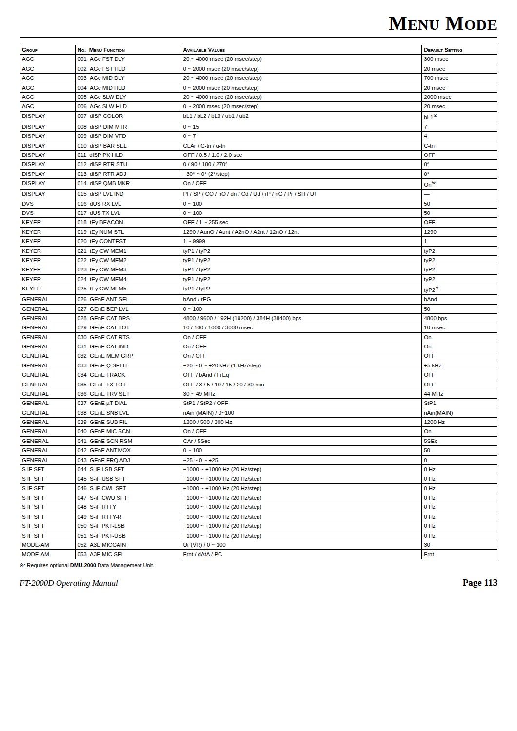MENU MODE
| Group | No. Menu Function | Available Values | Default Setting |
| --- | --- | --- | --- |
| AGC | 001 AGc FST DLY | 20 ~ 4000 msec (20 msec/step) | 300 msec |
| AGC | 002 AGc FST HLD | 0 ~ 2000 msec (20 msec/step) | 20 msec |
| AGC | 003 AGc MID DLY | 20 ~ 4000 msec (20 msec/step) | 700 msec |
| AGC | 004 AGc MID HLD | 0 ~ 2000 msec (20 msec/step) | 20 msec |
| AGC | 005 AGc SLW DLY | 20 ~ 4000 msec (20 msec/step) | 2000 msec |
| AGC | 006 AGc SLW HLD | 0 ~ 2000 msec (20 msec/step) | 20 msec |
| DISPLAY | 007 diSP COLOR | bL1 / bL2 / bL3 / ub1 / ub2 | bL1 ※ |
| DISPLAY | 008 diSP DIM MTR | 0 ~ 15 | 7 |
| DISPLAY | 009 diSP DIM VFD | 0 ~ 7 | 4 |
| DISPLAY | 010 diSP BAR SEL | CLAr / C-tn / u-tn | C-tn |
| DISPLAY | 011 diSP PK HLD | OFF / 0.5 / 1.0 / 2.0 sec | OFF |
| DISPLAY | 012 diSP RTR STU | 0 / 90 / 180 / 270° | 0° |
| DISPLAY | 013 diSP RTR ADJ | −30° ~ 0° (2°/step) | 0° |
| DISPLAY | 014 diSP QMB MKR | On / OFF | On ※ |
| DISPLAY | 015 diSP LVL IND | PI / SP / CO / nO / dn / Cd / Ud / rP / nG / Pr / SH / UI | — |
| DVS | 016 dUS RX LVL | 0 ~ 100 | 50 |
| DVS | 017 dUS TX LVL | 0 ~ 100 | 50 |
| KEYER | 018 tEy BEACON | OFF / 1 ~ 255 sec | OFF |
| KEYER | 019 tEy NUM STL | 1290 / AunO / Aunt / A2nO / A2nt / 12nO / 12nt | 1290 |
| KEYER | 020 tEy CONTEST | 1 ~ 9999 | 1 |
| KEYER | 021 tEy CW MEM1 | tyP1 / tyP2 | tyP2 |
| KEYER | 022 tEy CW MEM2 | tyP1 / tyP2 | tyP2 |
| KEYER | 023 tEy CW MEM3 | tyP1 / tyP2 | tyP2 |
| KEYER | 024 tEy CW MEM4 | tyP1 / tyP2 | tyP2 |
| KEYER | 025 tEy CW MEM5 | tyP1 / tyP2 | tyP2 ※ |
| GENERAL | 026 GEnE ANT SEL | bAnd / rEG | bAnd |
| GENERAL | 027 GEnE BEP LVL | 0 ~ 100 | 50 |
| GENERAL | 028 GEnE CAT BPS | 4800 / 9600 / 192H (19200) / 384H (38400) bps | 4800 bps |
| GENERAL | 029 GEnE CAT TOT | 10 / 100 / 1000 / 3000 msec | 10 msec |
| GENERAL | 030 GEnE CAT RTS | On / OFF | On |
| GENERAL | 031 GEnE CAT IND | On / OFF | On |
| GENERAL | 032 GEnE MEM GRP | On / OFF | OFF |
| GENERAL | 033 GEnE Q SPLIT | −20 ~ 0 ~ +20 kHz (1 kHz/step) | +5 kHz |
| GENERAL | 034 GEnE TRACK | OFF / bAnd / FrEq | OFF |
| GENERAL | 035 GEnE TX TOT | OFF / 3 / 5 / 10 / 15 / 20 / 30 min | OFF |
| GENERAL | 036 GEnE TRV SET | 30 ~ 49 MHz | 44 MHz |
| GENERAL | 037 GEnE µT DIAL | StP1 / StP2 / OFF | StP1 |
| GENERAL | 038 GEnE SNB LVL | nAin (MAIN) / 0~100 | nAin(MAIN) |
| GENERAL | 039 GEnE SUB FIL | 1200 / 500 / 300 Hz | 1200 Hz |
| GENERAL | 040 GEnE MIC SCN | On / OFF | On |
| GENERAL | 041 GEnE SCN RSM | CAr / 5Sec | 5SEc |
| GENERAL | 042 GEnE ANTIVOX | 0 ~ 100 | 50 |
| GENERAL | 043 GEnE FRQ ADJ | −25 ~ 0 ~ +25 | 0 |
| S IF SFT | 044 S-iF LSB SFT | −1000 ~ +1000 Hz (20 Hz/step) | 0 Hz |
| S IF SFT | 045 S-iF USB SFT | −1000 ~ +1000 Hz (20 Hz/step) | 0 Hz |
| S IF SFT | 046 S-iF CWL SFT | −1000 ~ +1000 Hz (20 Hz/step) | 0 Hz |
| S IF SFT | 047 S-iF CWU SFT | −1000 ~ +1000 Hz (20 Hz/step) | 0 Hz |
| S IF SFT | 048 S-iF RTTY | −1000 ~ +1000 Hz (20 Hz/step) | 0 Hz |
| S IF SFT | 049 S-iF RTTY-R | −1000 ~ +1000 Hz (20 Hz/step) | 0 Hz |
| S IF SFT | 050 S-iF PKT-LSB | −1000 ~ +1000 Hz (20 Hz/step) | 0 Hz |
| S IF SFT | 051 S-iF PKT-USB | −1000 ~ +1000 Hz (20 Hz/step) | 0 Hz |
| MODE-AM | 052 A3E MICGAIN | Ur (VR) / 0 ~ 100 | 30 |
| MODE-AM | 053 A3E MIC SEL | Frnt / dAtA / PC | Frnt |
※: Requires optional DMU-2000 Data Management Unit.
FT-2000D Operating Manual Page 113